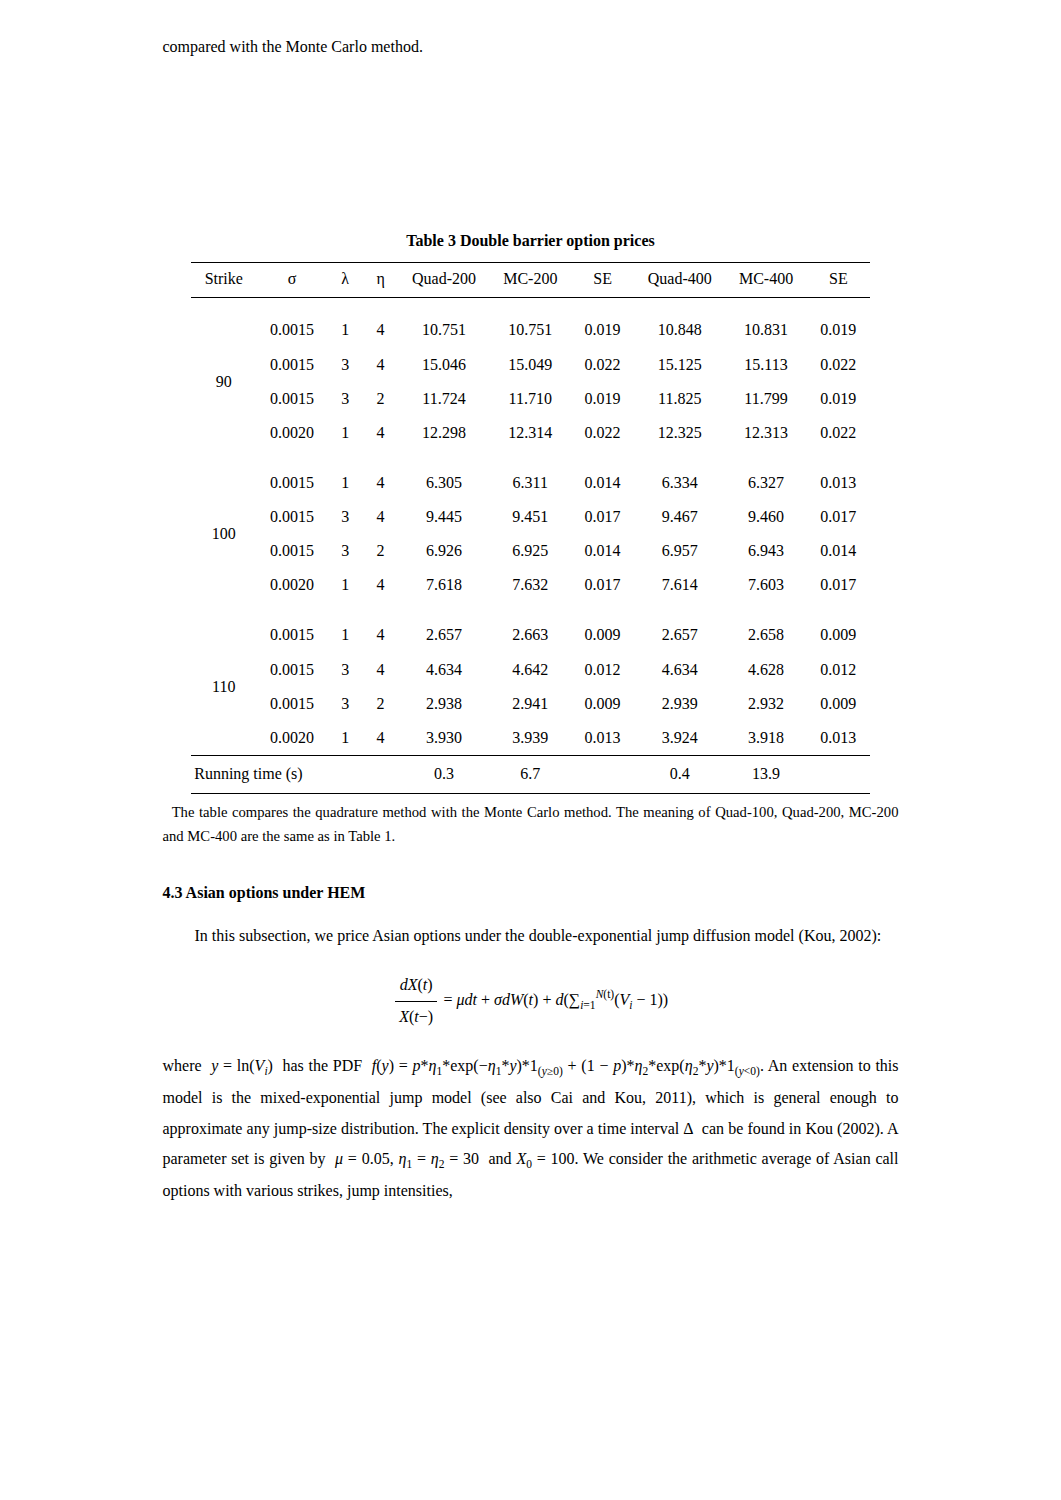compared with the Monte Carlo method.
Table 3 Double barrier option prices
| Strike | σ | λ | η | Quad-200 | MC-200 | SE | Quad-400 | MC-400 | SE |
| --- | --- | --- | --- | --- | --- | --- | --- | --- | --- |
| 90 | 0.0015 | 1 | 4 | 10.751 | 10.751 | 0.019 | 10.848 | 10.831 | 0.019 |
| 0.0015 | 3 | 4 | 15.046 | 15.049 | 0.022 | 15.125 | 15.113 | 0.022 |
| 0.0015 | 3 | 2 | 11.724 | 11.710 | 0.019 | 11.825 | 11.799 | 0.019 |
| 0.0020 | 1 | 4 | 12.298 | 12.314 | 0.022 | 12.325 | 12.313 | 0.022 |
| 100 | 0.0015 | 1 | 4 | 6.305 | 6.311 | 0.014 | 6.334 | 6.327 | 0.013 |
| 0.0015 | 3 | 4 | 9.445 | 9.451 | 0.017 | 9.467 | 9.460 | 0.017 |
| 0.0015 | 3 | 2 | 6.926 | 6.925 | 0.014 | 6.957 | 6.943 | 0.014 |
| 0.0020 | 1 | 4 | 7.618 | 7.632 | 0.017 | 7.614 | 7.603 | 0.017 |
| 110 | 0.0015 | 1 | 4 | 2.657 | 2.663 | 0.009 | 2.657 | 2.658 | 0.009 |
| 0.0015 | 3 | 4 | 4.634 | 4.642 | 0.012 | 4.634 | 4.628 | 0.012 |
| 0.0015 | 3 | 2 | 2.938 | 2.941 | 0.009 | 2.939 | 2.932 | 0.009 |
| 0.0020 | 1 | 4 | 3.930 | 3.939 | 0.013 | 3.924 | 3.918 | 0.013 |
| Running time (s) | 0.3 | 6.7 | | 0.4 | 13.9 | |
The table compares the quadrature method with the Monte Carlo method. The meaning of Quad-100, Quad-200, MC-200 and MC-400 are the same as in Table 1.
4.3 Asian options under HEM
In this subsection, we price Asian options under the double-exponential jump diffusion model (Kou, 2002):
dX(t) X(t−) = μdt + σdW(t) + d(∑i=1N(t)(Vi − 1))
where y = ln(Vi) has the PDF f(y) = p*η1*exp(−η1*y)*1(y≥0) + (1 − p)*η2*exp(η2*y)*1(y<0). An extension to this model is the mixed-exponential jump model (see also Cai and Kou, 2011), which is general enough to approximate any jump-size distribution. The explicit density over a time interval Δ can be found in Kou (2002). A parameter set is given by μ = 0.05, η1 = η2 = 30 and X0 = 100. We consider the arithmetic average of Asian call options with various strikes, jump intensities,